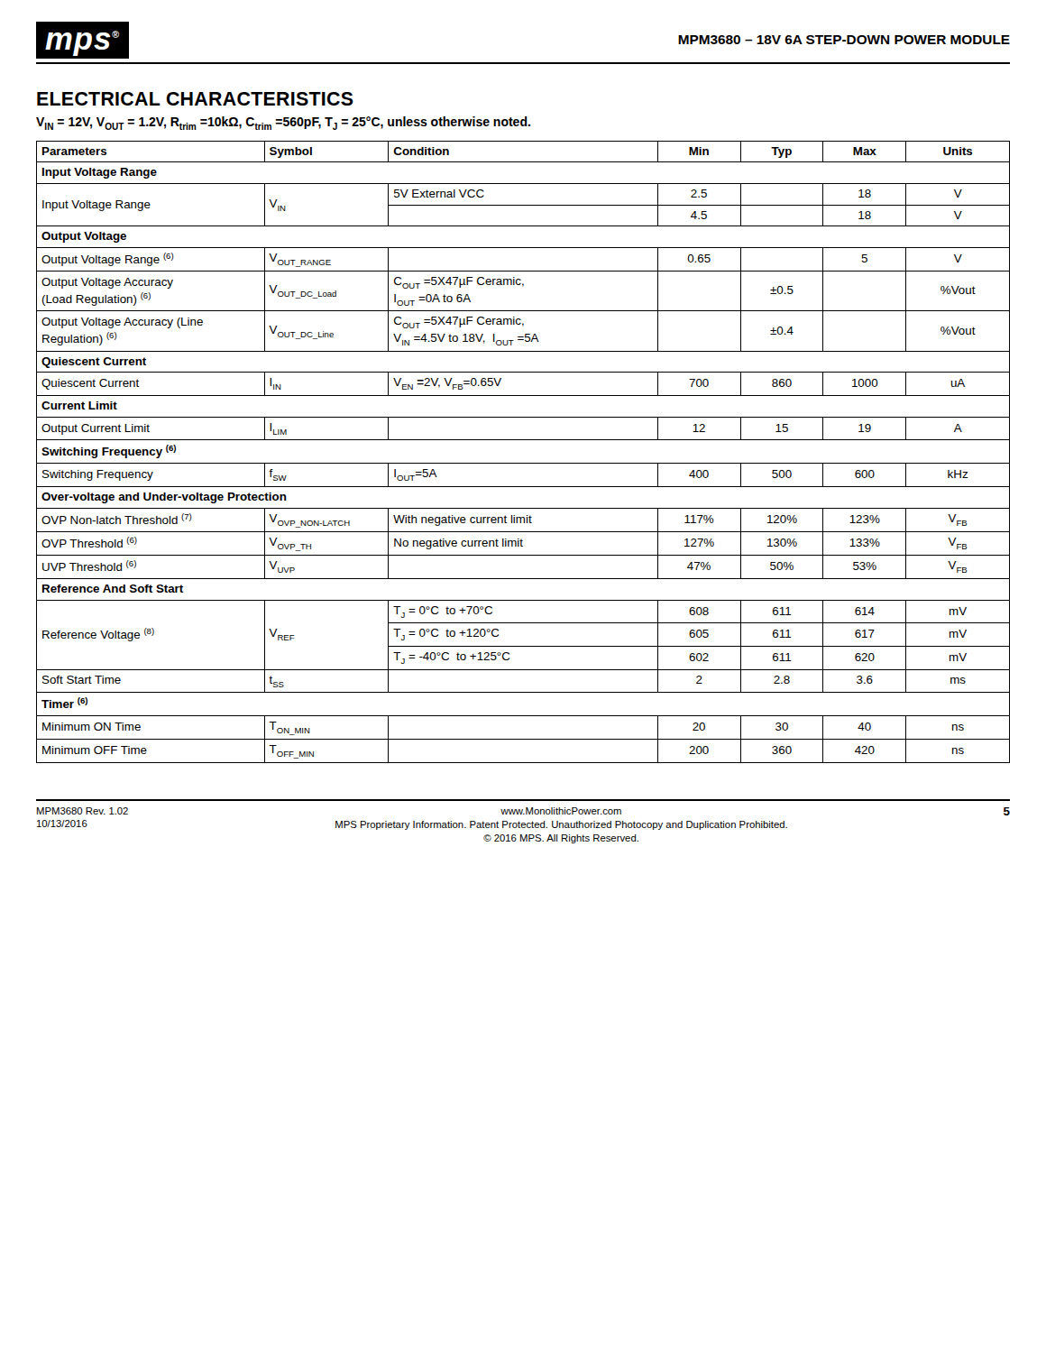mps®
MPM3680 – 18V 6A STEP-DOWN POWER MODULE
ELECTRICAL CHARACTERISTICS
VIN = 12V, VOUT = 1.2V, Rtrim =10kΩ, Ctrim =560pF, TJ = 25°C, unless otherwise noted.
| Parameters | Symbol | Condition | Min | Typ | Max | Units |
| --- | --- | --- | --- | --- | --- | --- |
| Input Voltage Range |
| Input Voltage Range | V IN | 5V External VCC | 2.5 | | 18 | V |
| | 4.5 | | 18 | V |
| Output Voltage |
| Output Voltage Range (6) | V OUT_RANGE | | 0.65 | | 5 | V |
| Output Voltage Accuracy (Load Regulation) (6) | V OUT_DC_Load | C OUT =5X47µF Ceramic, I OUT =0A to 6A | | ±0.5 | | %Vout |
| Output Voltage Accuracy (Line Regulation) (6) | V OUT_DC_Line | C OUT =5X47µF Ceramic, V IN =4.5V to 18V, I OUT =5A | | ±0.4 | | %Vout |
| Quiescent Current |
| Quiescent Current | I IN | V EN = 2V, V FB =0.65V | 700 | 860 | 1000 | uA |
| Current Limit |
| Output Current Limit | I LIM | | 12 | 15 | 19 | A |
| Switching Frequency (6) |
| Switching Frequency | f SW | I OUT =5A | 400 | 500 | 600 | kHz |
| Over-voltage and Under-voltage Protection |
| OVP Non-latch Threshold (7) | V OVP_NON-LATCH | With negative current limit | 117% | 120% | 123% | V FB |
| OVP Threshold (6) | V OVP_TH | No negative current limit | 127% | 130% | 133% | V FB |
| UVP Threshold (6) | V UVP | | 47% | 50% | 53% | V FB |
| Reference And Soft Start |
| Reference Voltage (8) | V REF | T J = 0°C to +70°C | 608 | 611 | 614 | mV |
| T J = 0°C to +120°C | 605 | 611 | 617 | mV |
| T J = -40°C to +125°C | 602 | 611 | 620 | mV |
| Soft Start Time | t SS | | 2 | 2.8 | 3.6 | ms |
| Timer (6) |
| Minimum ON Time | T ON_MIN | | 20 | 30 | 40 | ns |
| Minimum OFF Time | T OFF_MIN | | 200 | 360 | 420 | ns |
MPM3680 Rev. 1.02
10/13/2016
www.MonolithicPower.com
MPS Proprietary Information. Patent Protected. Unauthorized Photocopy and Duplication Prohibited.
© 2016 MPS. All Rights Reserved.
5